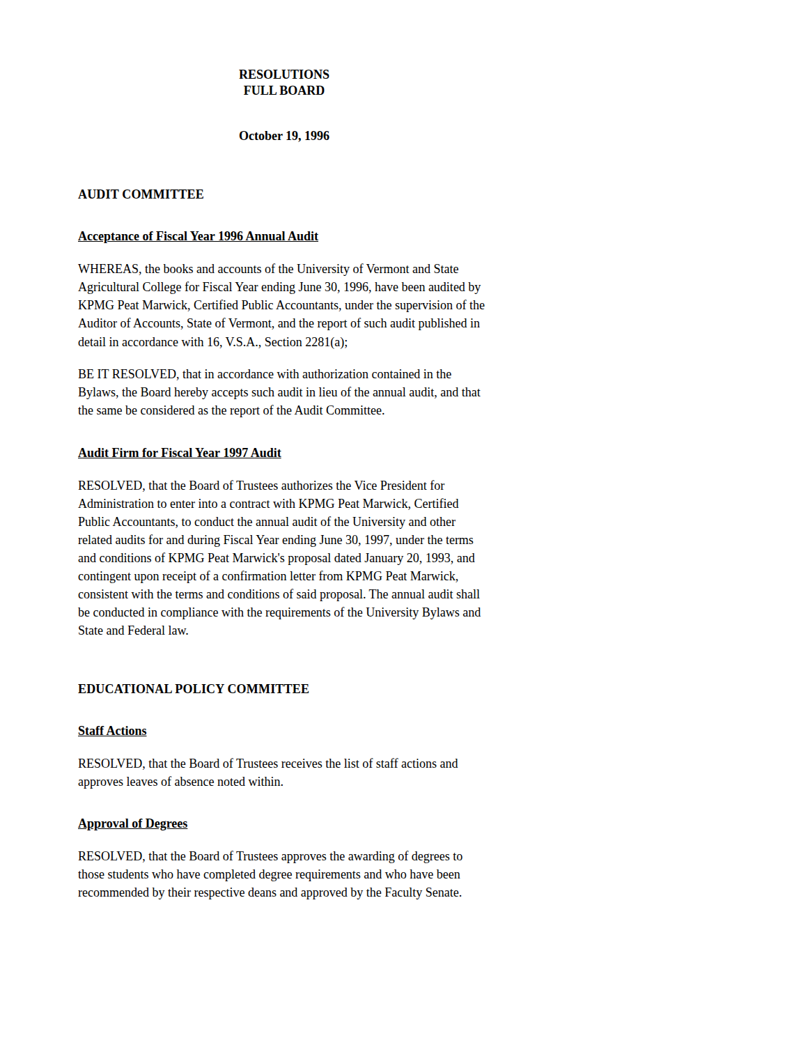RESOLUTIONS
FULL BOARD
October 19, 1996
AUDIT COMMITTEE
Acceptance of Fiscal Year 1996 Annual Audit
WHEREAS, the books and accounts of the University of Vermont and State Agricultural College for Fiscal Year ending June 30, 1996, have been audited by KPMG Peat Marwick, Certified Public Accountants, under the supervision of the Auditor of Accounts, State of Vermont, and the report of such audit published in detail in accordance with 16, V.S.A., Section 2281(a);
BE IT RESOLVED, that in accordance with authorization contained in the Bylaws, the Board hereby accepts such audit in lieu of the annual audit, and that the same be considered as the report of the Audit Committee.
Audit Firm for Fiscal Year 1997 Audit
RESOLVED, that the Board of Trustees authorizes the Vice President for Administration to enter into a contract with KPMG Peat Marwick, Certified Public Accountants, to conduct the annual audit of the University and other related audits for and during Fiscal Year ending June 30, 1997, under the terms and conditions of KPMG Peat Marwick's proposal dated January 20, 1993, and contingent upon receipt of a confirmation letter from KPMG Peat Marwick, consistent with the terms and conditions of said proposal. The annual audit shall be conducted in compliance with the requirements of the University Bylaws and State and Federal law.
EDUCATIONAL POLICY COMMITTEE
Staff Actions
RESOLVED, that the Board of Trustees receives the list of staff actions and approves leaves of absence noted within.
Approval of Degrees
RESOLVED, that the Board of Trustees approves the awarding of degrees to those students who have completed degree requirements and who have been recommended by their respective deans and approved by the Faculty Senate.